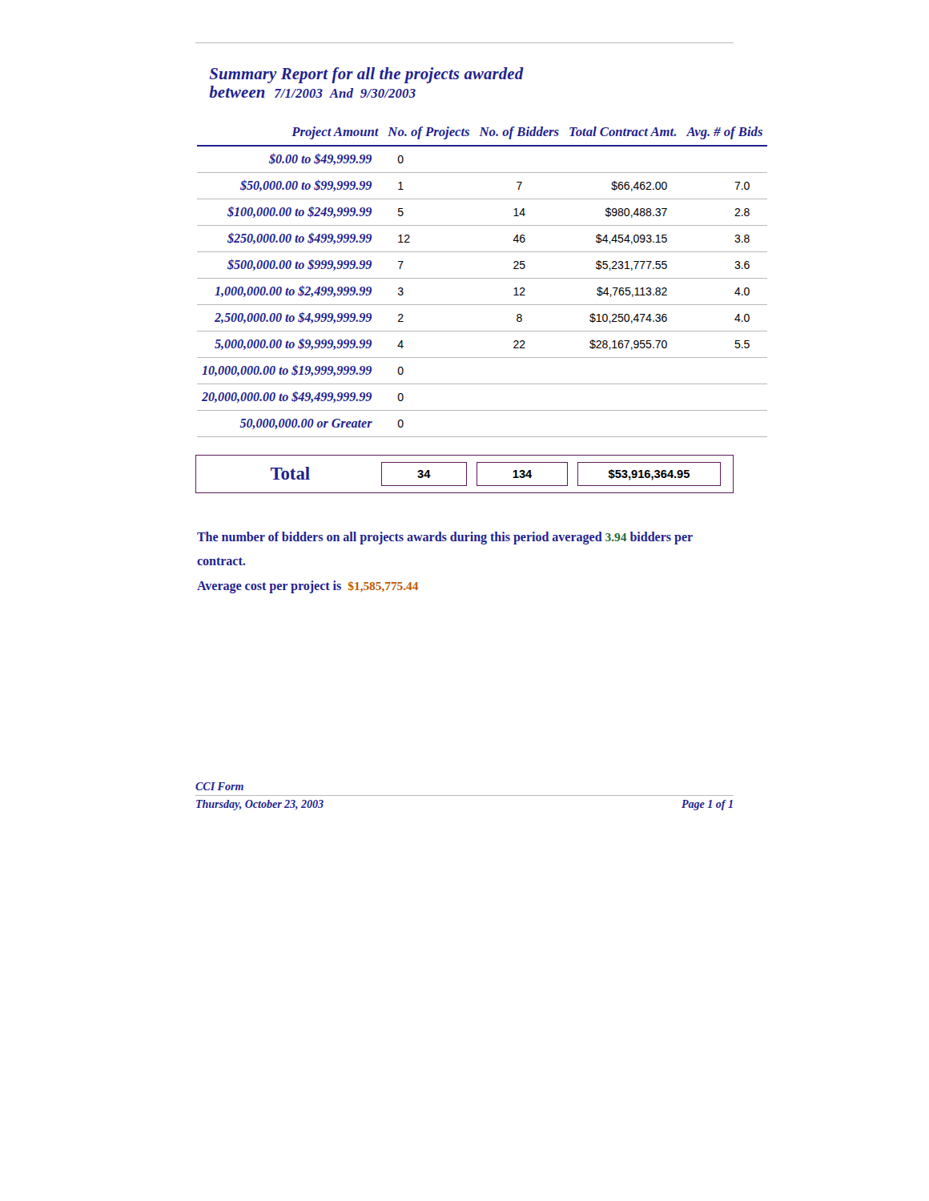Summary Report for all the projects awarded between 7/1/2003 And 9/30/2003
| Project Amount | No. of Projects | No. of Bidders | Total Contract Amt. | Avg. # of Bids |
| --- | --- | --- | --- | --- |
| $0.00 to $49,999.99 | 0 | | | |
| $50,000.00 to $99,999.99 | 1 | 7 | $66,462.00 | 7.0 |
| $100,000.00 to $249,999.99 | 5 | 14 | $980,488.37 | 2.8 |
| $250,000.00 to $499,999.99 | 12 | 46 | $4,454,093.15 | 3.8 |
| $500,000.00 to $999,999.99 | 7 | 25 | $5,231,777.55 | 3.6 |
| 1,000,000.00 to $2,499,999.99 | 3 | 12 | $4,765,113.82 | 4.0 |
| 2,500,000.00 to $4,999,999.99 | 2 | 8 | $10,250,474.36 | 4.0 |
| 5,000,000.00 to $9,999,999.99 | 4 | 22 | $28,167,955.70 | 5.5 |
| 10,000,000.00 to $19,999,999.99 | 0 | | | |
| 20,000,000.00 to $49,499,999.99 | 0 | | | |
| 50,000,000.00 or Greater | 0 | | | |
Total
34
134
$53,916,364.95
The number of bidders on all projects awards during this period averaged 3.94 bidders per contract.
Average cost per project is $1,585,775.44
CCI Form
Thursday, October 23, 2003 Page 1 of 1